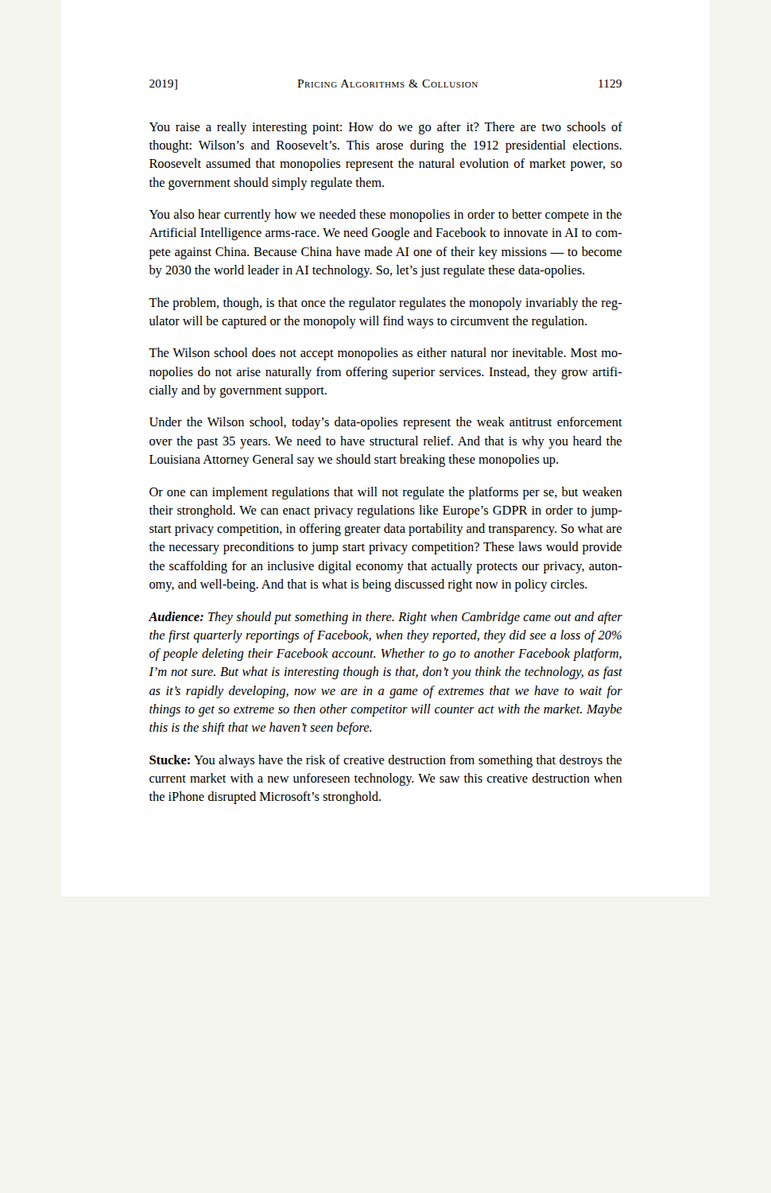2019] Pricing Algorithms & Collusion 1129
You raise a really interesting point: How do we go after it? There are two schools of thought: Wilson’s and Roosevelt’s. This arose during the 1912 presidential elections. Roosevelt assumed that monopolies represent the natural evolution of market power, so the government should simply regulate them.
You also hear currently how we needed these monopolies in order to better compete in the Artificial Intelligence arms-race. We need Google and Facebook to innovate in AI to compete against China. Because China have made AI one of their key missions — to become by 2030 the world leader in AI technology. So, let’s just regulate these data-opolies.
The problem, though, is that once the regulator regulates the monopoly invariably the regulator will be captured or the monopoly will find ways to circumvent the regulation.
The Wilson school does not accept monopolies as either natural nor inevitable. Most monopolies do not arise naturally from offering superior services. Instead, they grow artificially and by government support.
Under the Wilson school, today’s data-opolies represent the weak antitrust enforcement over the past 35 years. We need to have structural relief. And that is why you heard the Louisiana Attorney General say we should start breaking these monopolies up.
Or one can implement regulations that will not regulate the platforms per se, but weaken their stronghold. We can enact privacy regulations like Europe’s GDPR in order to jump-start privacy competition, in offering greater data portability and transparency. So what are the necessary preconditions to jump start privacy competition? These laws would provide the scaffolding for an inclusive digital economy that actually protects our privacy, autonomy, and well-being. And that is what is being discussed right now in policy circles.
Audience: They should put something in there. Right when Cambridge came out and after the first quarterly reportings of Facebook, when they reported, they did see a loss of 20% of people deleting their Facebook account. Whether to go to another Facebook platform, I’m not sure. But what is interesting though is that, don’t you think the technology, as fast as it’s rapidly developing, now we are in a game of extremes that we have to wait for things to get so extreme so then other competitor will counter act with the market. Maybe this is the shift that we haven’t seen before.
Stucke: You always have the risk of creative destruction from something that destroys the current market with a new unforeseen technology. We saw this creative destruction when the iPhone disrupted Microsoft’s stronghold.